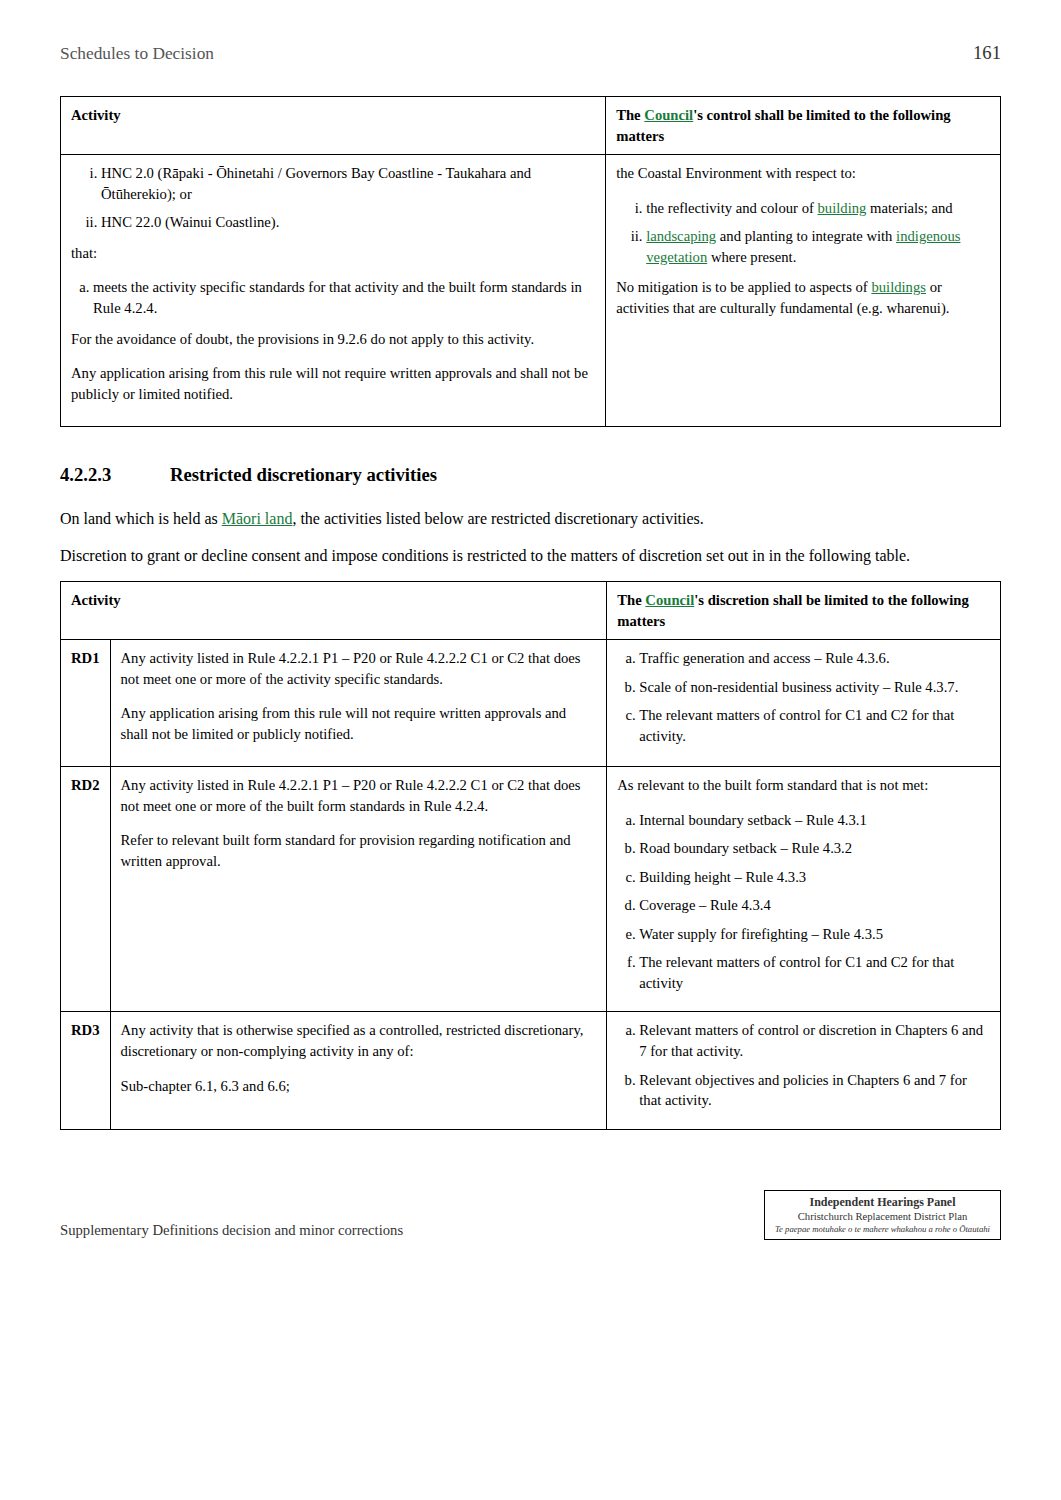Schedules to Decision 161
| Activity | The Council 's control shall be limited to the following matters |
| --- | --- |
| HNC 2.0 (Rāpaki - Ōhinetahi / Governors Bay Coastline - Taukahara and Ōtūherekio); or HNC 22.0 (Wainui Coastline). that: meets the activity specific standards for that activity and the built form standards in Rule 4.2.4. For the avoidance of doubt, the provisions in 9.2.6 do not apply to this activity. Any application arising from this rule will not require written approvals and shall not be publicly or limited notified. | the Coastal Environment with respect to: the reflectivity and colour of building materials; and landscaping and planting to integrate with indigenous vegetation where present. No mitigation is to be applied to aspects of buildings or activities that are culturally fundamental (e.g. wharenui). |
4.2.2.3 Restricted discretionary activities
On land which is held as Māori land, the activities listed below are restricted discretionary activities.
Discretion to grant or decline consent and impose conditions is restricted to the matters of discretion set out in in the following table.
| Activity | The Council 's discretion shall be limited to the following matters |
| --- | --- |
| RD1 | Any activity listed in Rule 4.2.2.1 P1 – P20 or Rule 4.2.2.2 C1 or C2 that does not meet one or more of the activity specific standards. Any application arising from this rule will not require written approvals and shall not be limited or publicly notified. | Traffic generation and access – Rule 4.3.6. Scale of non-residential business activity – Rule 4.3.7. The relevant matters of control for C1 and C2 for that activity. |
| RD2 | Any activity listed in Rule 4.2.2.1 P1 – P20 or Rule 4.2.2.2 C1 or C2 that does not meet one or more of the built form standards in Rule 4.2.4. Refer to relevant built form standard for provision regarding notification and written approval. | As relevant to the built form standard that is not met: Internal boundary setback – Rule 4.3.1 Road boundary setback – Rule 4.3.2 Building height – Rule 4.3.3 Coverage – Rule 4.3.4 Water supply for firefighting – Rule 4.3.5 The relevant matters of control for C1 and C2 for that activity |
| RD3 | Any activity that is otherwise specified as a controlled, restricted discretionary, discretionary or non-complying activity in any of: Sub-chapter 6.1, 6.3 and 6.6; | Relevant matters of control or discretion in Chapters 6 and 7 for that activity. Relevant objectives and policies in Chapters 6 and 7 for that activity. |
Supplementary Definitions decision and minor corrections
Independent Hearings Panel
Christchurch Replacement District Plan
Te paepae motuhake o te mahere whakahou a rohe o Ōtautahi